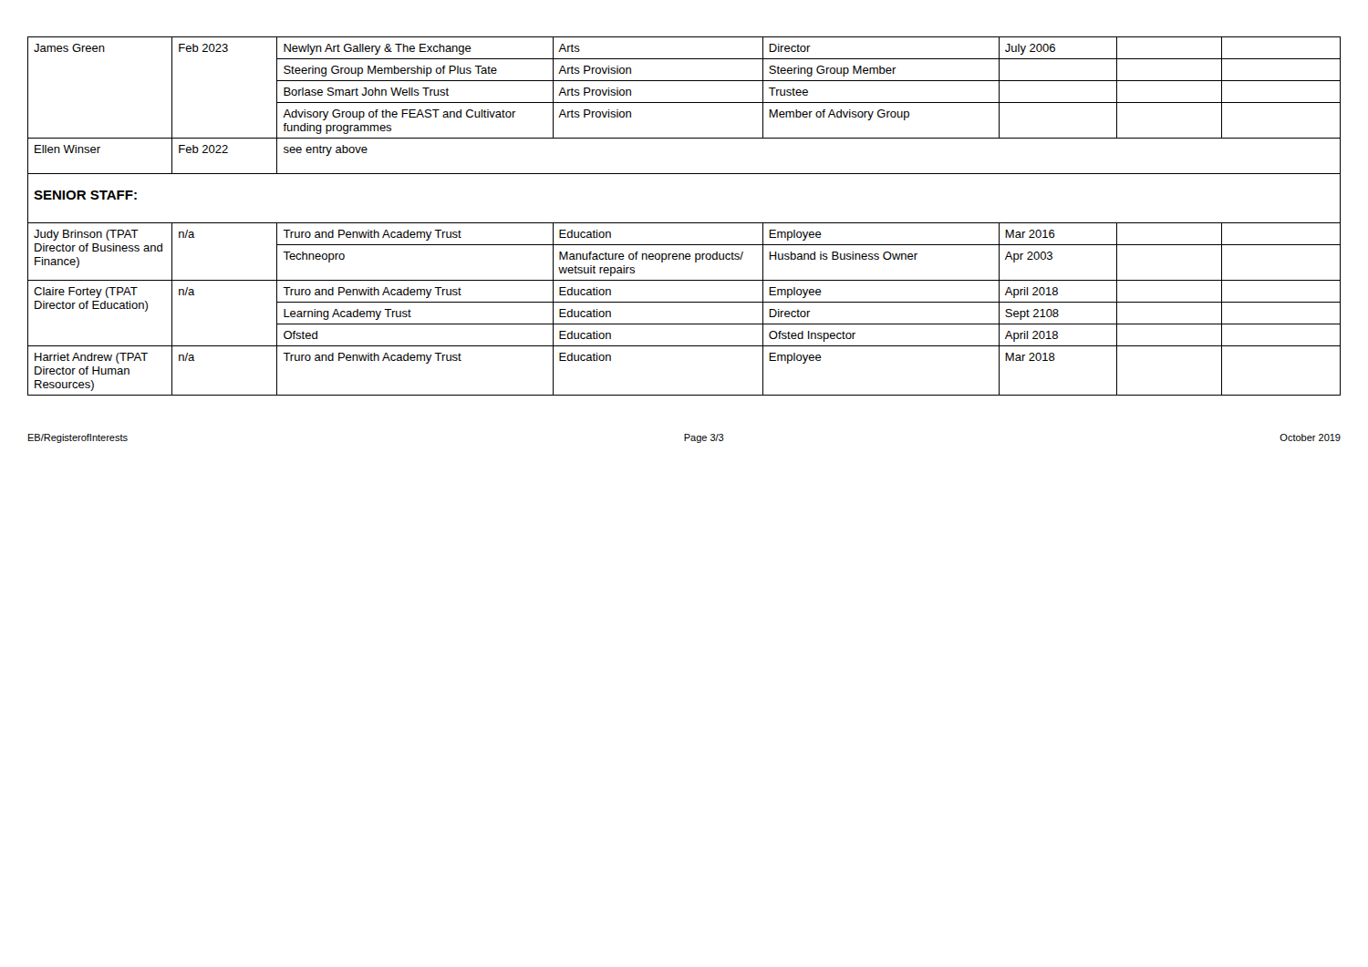| James Green | Feb 2023 | Newlyn Art Gallery & The Exchange | Arts | Director | July 2006 | | |
| Steering Group Membership of Plus Tate | Arts Provision | Steering Group Member | | | |
| Borlase Smart John Wells Trust | Arts Provision | Trustee | | | |
| Advisory Group of the FEAST and Cultivator funding programmes | Arts Provision | Member of Advisory Group | | | |
| Ellen Winser | Feb 2022 | see entry above |
| SENIOR STAFF: |
| Judy Brinson (TPAT Director of Business and Finance) | n/a | Truro and Penwith Academy Trust | Education | Employee | Mar 2016 | | |
| Techneopro | Manufacture of neoprene products/ wetsuit repairs | Husband is Business Owner | Apr 2003 | | |
| Claire Fortey (TPAT Director of Education) | n/a | Truro and Penwith Academy Trust | Education | Employee | April 2018 | | |
| Learning Academy Trust | Education | Director | Sept 2108 | | |
| Ofsted | Education | Ofsted Inspector | April 2018 | | |
| Harriet Andrew (TPAT Director of Human Resources) | n/a | Truro and Penwith Academy Trust | Education | Employee | Mar 2018 | | |
EB/RegisterofInterests Page 3/3 October 2019